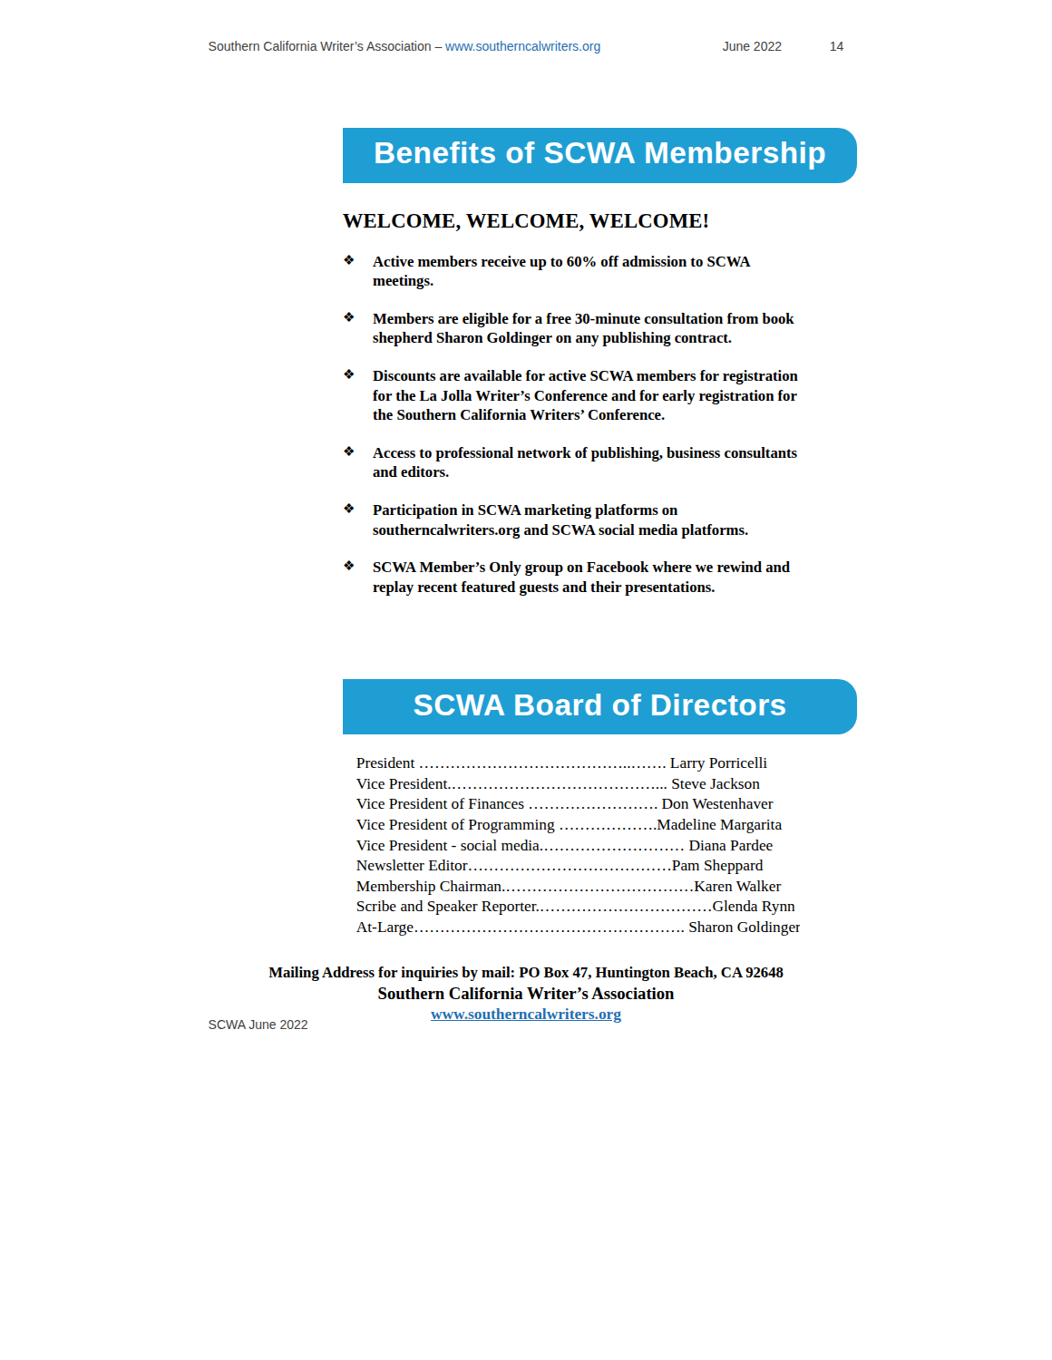Southern California Writer’s Association – www.southerncalwriters.org June 2022 14
Benefits of SCWA Membership
WELCOME, WELCOME, WELCOME!
Active members receive up to 60% off admission to SCWA meetings.
Members are eligible for a free 30-minute consultation from book shepherd Sharon Goldinger on any publishing contract.
Discounts are available for active SCWA members for registration for the La Jolla Writer’s Conference and for early registration for the Southern California Writers’ Conference.
Access to professional network of publishing, business consultants and editors.
Participation in SCWA marketing platforms on southerncalwriters.org and SCWA social media platforms.
SCWA Member’s Only group on Facebook where we rewind and replay recent featured guests and their presentations.
SCWA Board of Directors
President …………………………………..……. Larry Porricelli
Vice President.…………………………………... Steve Jackson
Vice President of Finances ……………………. Don Westenhaver
Vice President of Programming ……………….Madeline Margarita
Vice President - social media.……………………… Diana Pardee
Newsletter Editor…………………………………Pam Sheppard
Membership Chairman.………………………………Karen Walker
Scribe and Speaker Reporter.……………………………Glenda Rynn
At-Large……………………………………………. Sharon Goldinger
Mailing Address for inquiries by mail: PO Box 47, Huntington Beach, CA 92648
Southern California Writer’s Association
www.southerncalwriters.org
SCWA June 2022